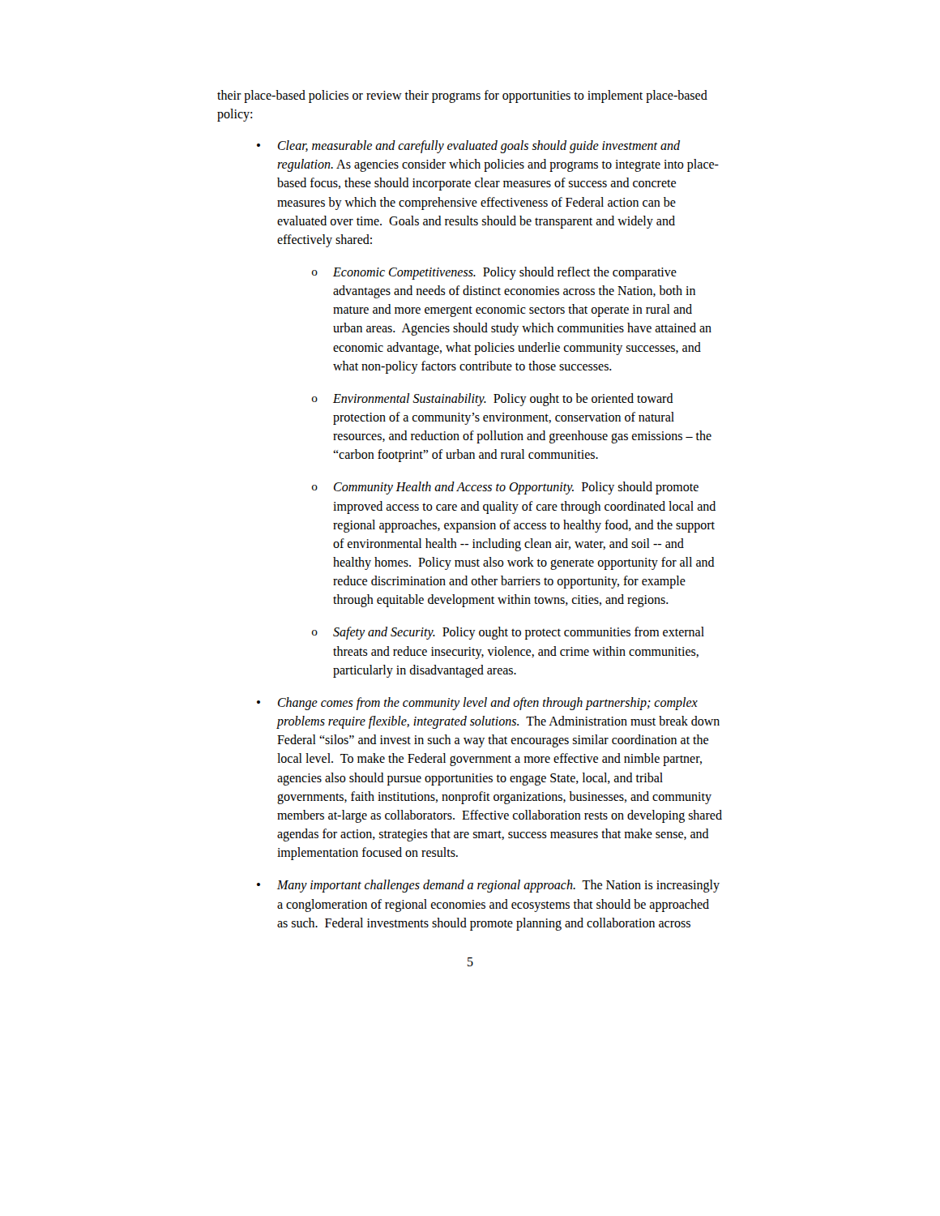their place-based policies or review their programs for opportunities to implement place-based policy:
Clear, measurable and carefully evaluated goals should guide investment and regulation. As agencies consider which policies and programs to integrate into place-based focus, these should incorporate clear measures of success and concrete measures by which the comprehensive effectiveness of Federal action can be evaluated over time. Goals and results should be transparent and widely and effectively shared:
Economic Competitiveness. Policy should reflect the comparative advantages and needs of distinct economies across the Nation, both in mature and more emergent economic sectors that operate in rural and urban areas. Agencies should study which communities have attained an economic advantage, what policies underlie community successes, and what non-policy factors contribute to those successes.
Environmental Sustainability. Policy ought to be oriented toward protection of a community’s environment, conservation of natural resources, and reduction of pollution and greenhouse gas emissions – the “carbon footprint” of urban and rural communities.
Community Health and Access to Opportunity. Policy should promote improved access to care and quality of care through coordinated local and regional approaches, expansion of access to healthy food, and the support of environmental health -- including clean air, water, and soil -- and healthy homes. Policy must also work to generate opportunity for all and reduce discrimination and other barriers to opportunity, for example through equitable development within towns, cities, and regions.
Safety and Security. Policy ought to protect communities from external threats and reduce insecurity, violence, and crime within communities, particularly in disadvantaged areas.
Change comes from the community level and often through partnership; complex problems require flexible, integrated solutions. The Administration must break down Federal “silos” and invest in such a way that encourages similar coordination at the local level. To make the Federal government a more effective and nimble partner, agencies also should pursue opportunities to engage State, local, and tribal governments, faith institutions, nonprofit organizations, businesses, and community members at-large as collaborators. Effective collaboration rests on developing shared agendas for action, strategies that are smart, success measures that make sense, and implementation focused on results.
Many important challenges demand a regional approach. The Nation is increasingly a conglomeration of regional economies and ecosystems that should be approached as such. Federal investments should promote planning and collaboration across
5